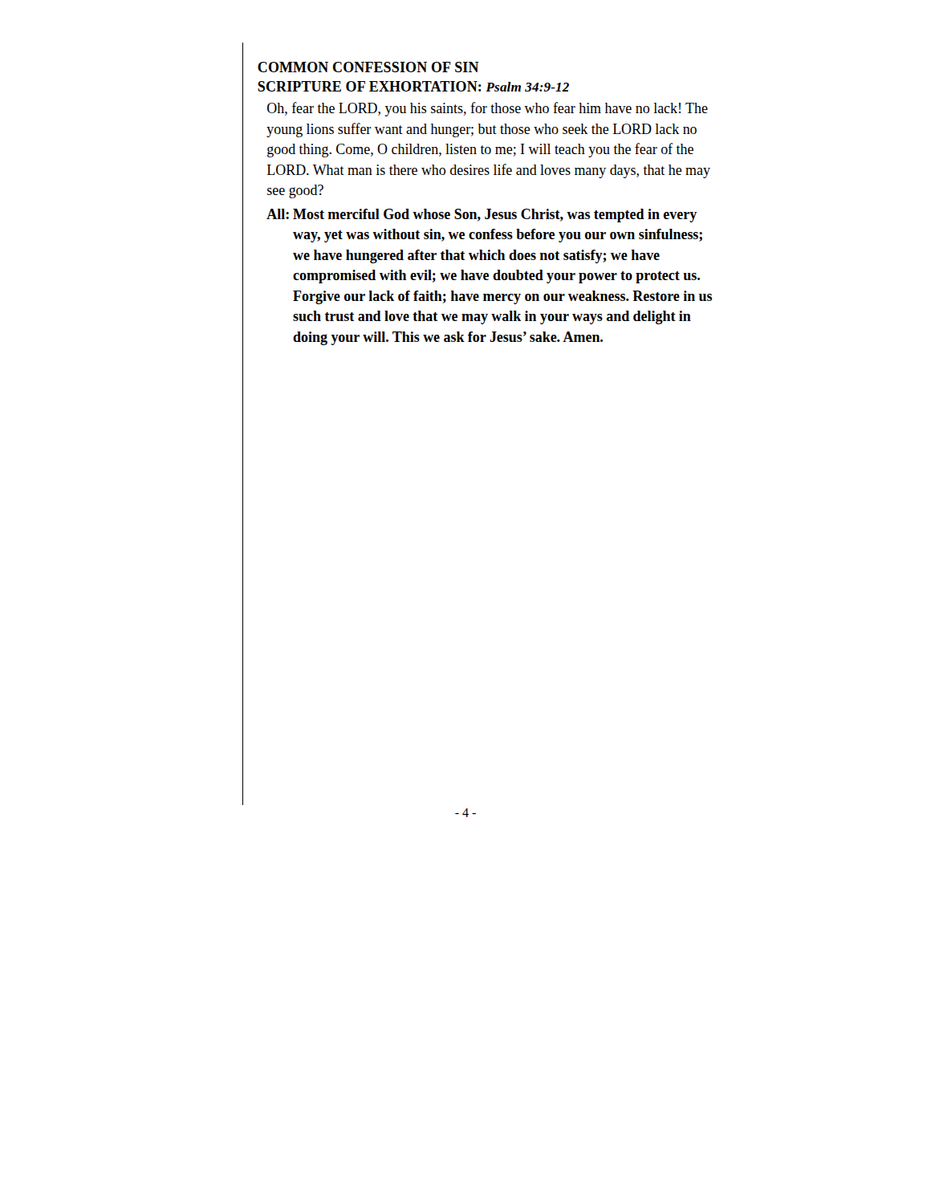COMMON CONFESSION OF SIN
SCRIPTURE OF EXHORTATION: Psalm 34:9-12
Oh, fear the LORD, you his saints, for those who fear him have no lack! The young lions suffer want and hunger; but those who seek the LORD lack no good thing. Come, O children, listen to me; I will teach you the fear of the LORD. What man is there who desires life and loves many days, that he may see good?
All: Most merciful God whose Son, Jesus Christ, was tempted in every way, yet was without sin, we confess before you our own sinfulness; we have hungered after that which does not satisfy; we have compromised with evil; we have doubted your power to protect us. Forgive our lack of faith; have mercy on our weakness. Restore in us such trust and love that we may walk in your ways and delight in doing your will. This we ask for Jesus’ sake. Amen.
- 4 -